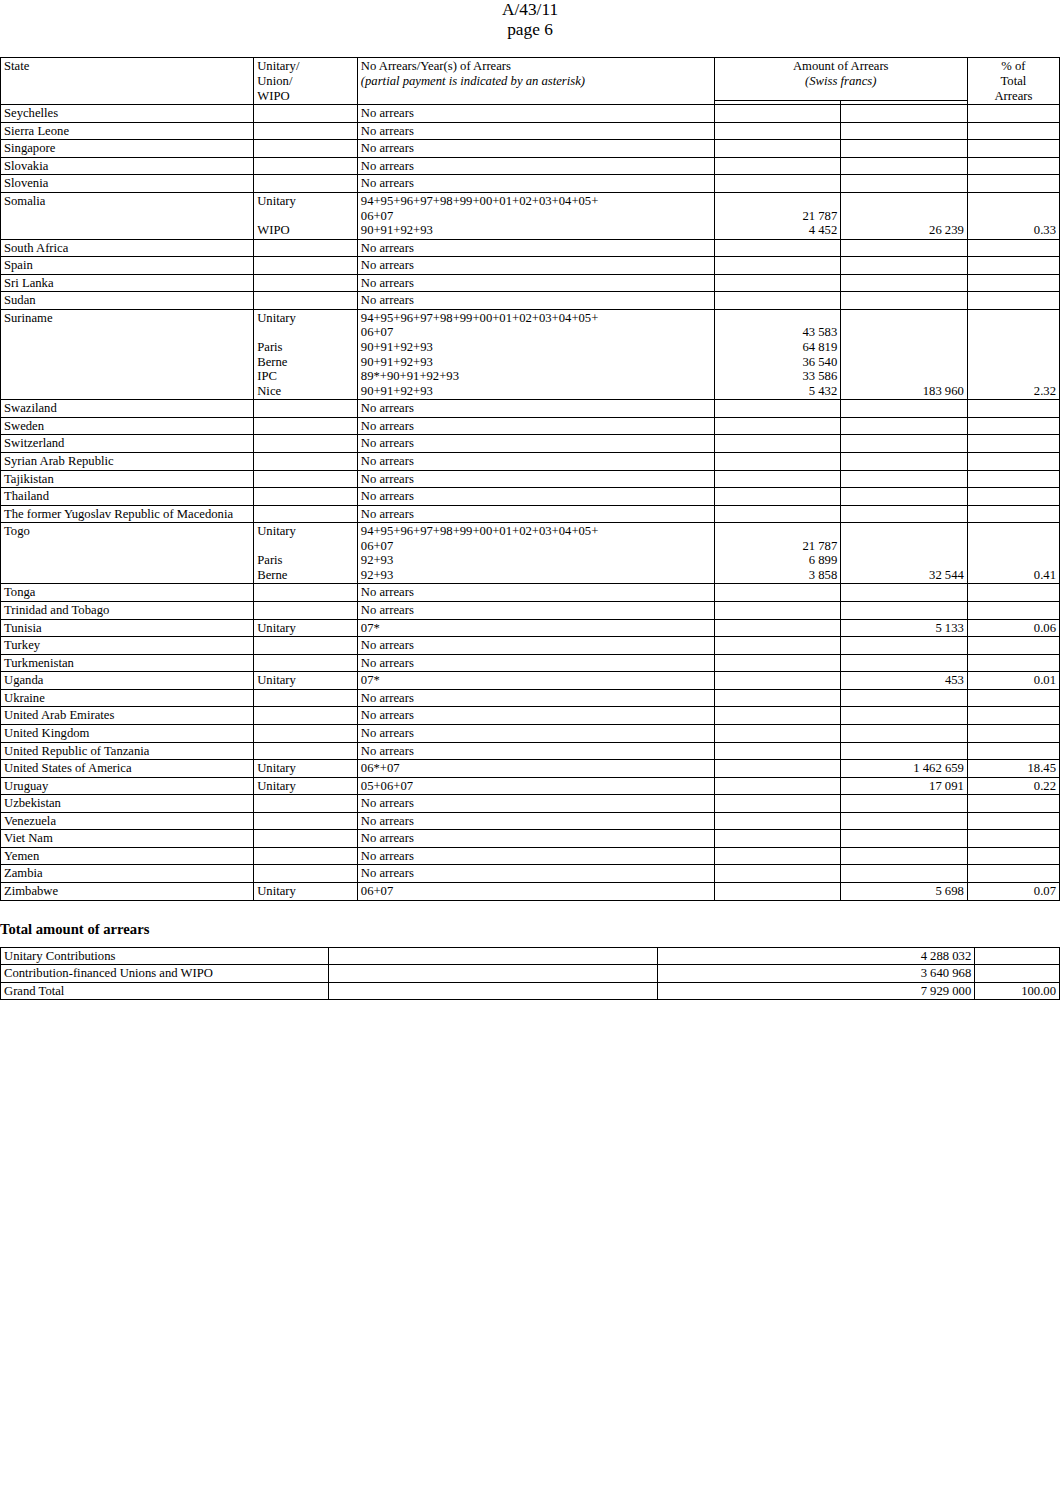A/43/11
page 6
| State | Unitary/ Union/ WIPO | No Arrears/Year(s) of Arrears (partial payment is indicated by an asterisk) | Amount of Arrears (Swiss francs) | % of Total Arrears |
| --- | --- | --- | --- | --- |
| Seychelles | | No arrears | | | |
| Sierra Leone | | No arrears | | | |
| Singapore | | No arrears | | | |
| Slovakia | | No arrears | | | |
| Slovenia | | No arrears | | | |
| Somalia | Unitary WIPO | 94+95+96+97+98+99+00+01+02+03+04+05+ 06+07 90+91+92+93 | 21 787 4 452 | 26 239 | 0.33 |
| South Africa | | No arrears | | | |
| Spain | | No arrears | | | |
| Sri Lanka | | No arrears | | | |
| Sudan | | No arrears | | | |
| Suriname | Unitary Paris Berne IPC Nice | 94+95+96+97+98+99+00+01+02+03+04+05+ 06+07 90+91+92+93 90+91+92+93 89*+90+91+92+93 90+91+92+93 | 43 583 64 819 36 540 33 586 5 432 | 183 960 | 2.32 |
| Swaziland | | No arrears | | | |
| Sweden | | No arrears | | | |
| Switzerland | | No arrears | | | |
| Syrian Arab Republic | | No arrears | | | |
| Tajikistan | | No arrears | | | |
| Thailand | | No arrears | | | |
| The former Yugoslav Republic of Macedonia | | No arrears | | | |
| Togo | Unitary Paris Berne | 94+95+96+97+98+99+00+01+02+03+04+05+ 06+07 92+93 92+93 | 21 787 6 899 3 858 | 32 544 | 0.41 |
| Tonga | | No arrears | | | |
| Trinidad and Tobago | | No arrears | | | |
| Tunisia | Unitary | 07* | | 5 133 | 0.06 |
| Turkey | | No arrears | | | |
| Turkmenistan | | No arrears | | | |
| Uganda | Unitary | 07* | | 453 | 0.01 |
| Ukraine | | No arrears | | | |
| United Arab Emirates | | No arrears | | | |
| United Kingdom | | No arrears | | | |
| United Republic of Tanzania | | No arrears | | | |
| United States of America | Unitary | 06*+07 | | 1 462 659 | 18.45 |
| Uruguay | Unitary | 05+06+07 | | 17 091 | 0.22 |
| Uzbekistan | | No arrears | | | |
| Venezuela | | No arrears | | | |
| Viet Nam | | No arrears | | | |
| Yemen | | No arrears | | | |
| Zambia | | No arrears | | | |
| Zimbabwe | Unitary | 06+07 | | 5 698 | 0.07 |
Total amount of arrears
| Unitary Contributions | | 4 288 032 | |
| Contribution-financed Unions and WIPO | | 3 640 968 | |
| Grand Total | | 7 929 000 | 100.00 |